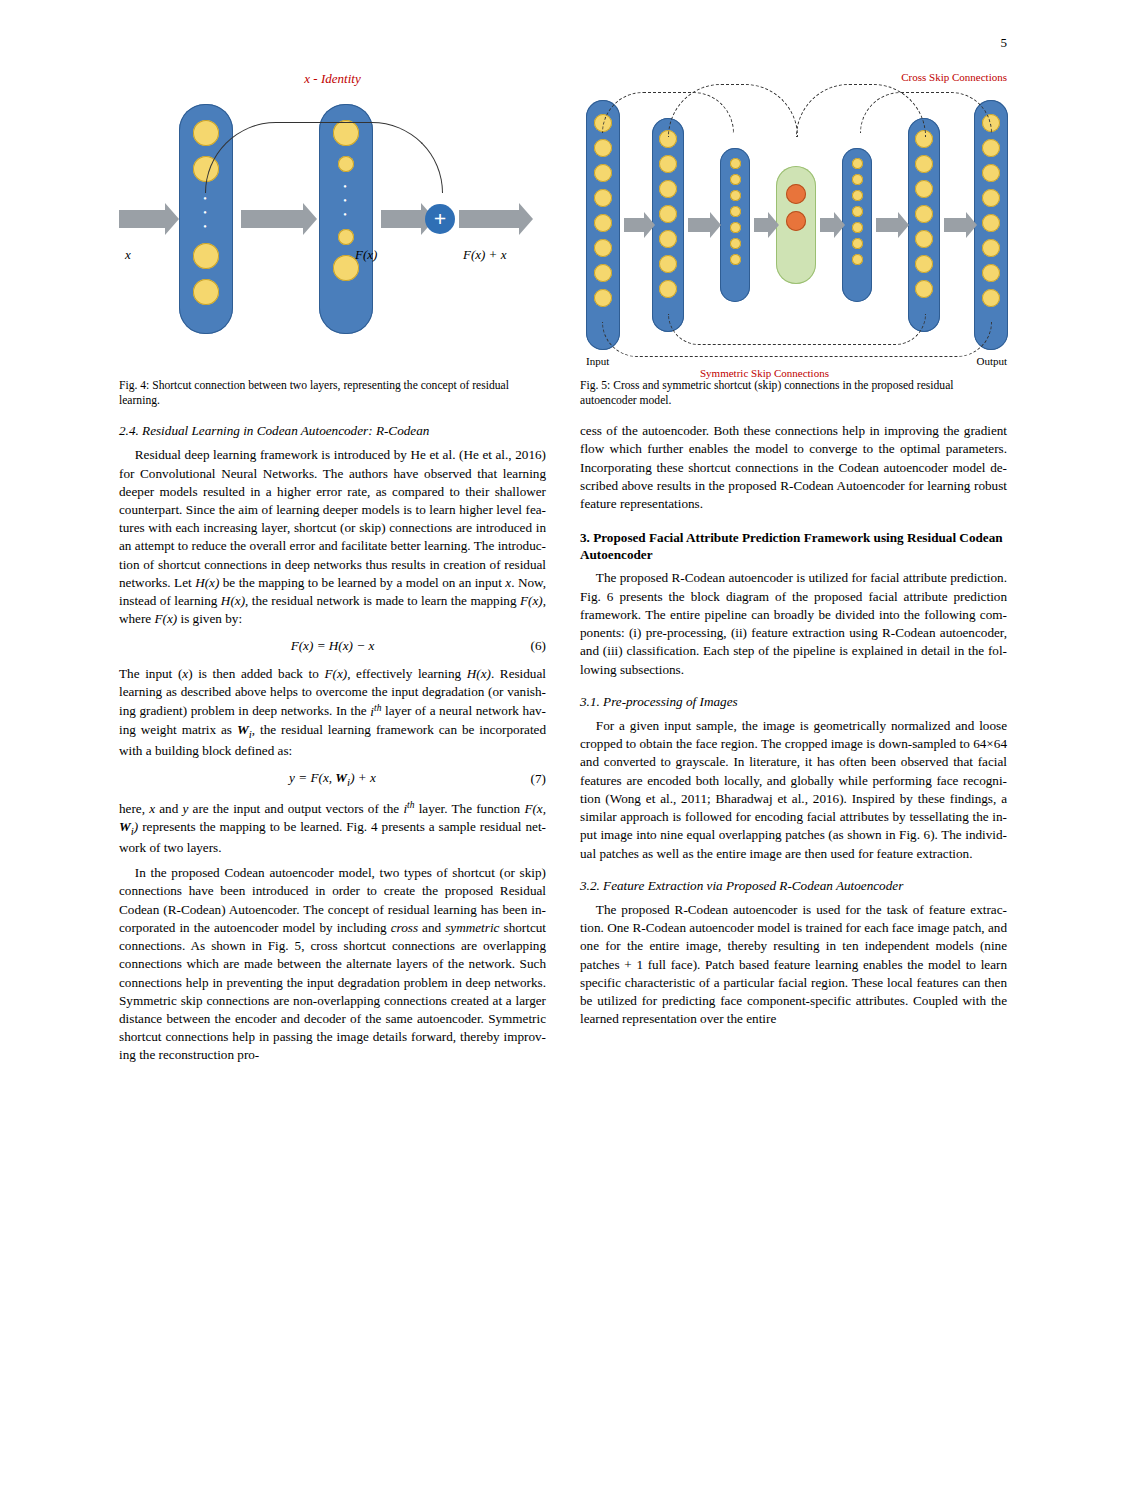5
x - Identity
•
•
•
•
•
•
+
x
F(x)
F(x) + x
Fig. 4: Shortcut connection between two layers, representing the concept of residual learning.
2.4. Residual Learning in Codean Autoencoder: R-Codean
Residual deep learning framework is introduced by He et al. (He et al., 2016) for Convolutional Neural Networks. The authors have observed that learning deeper models resulted in a higher error rate, as compared to their shallower counterpart. Since the aim of learning deeper models is to learn higher level features with each increasing layer, shortcut (or skip) connections are introduced in an attempt to reduce the overall error and facilitate better learning. The introduction of shortcut connections in deep networks thus results in creation of residual networks. Let H(x) be the mapping to be learned by a model on an input x. Now, instead of learning H(x), the residual network is made to learn the mapping F(x), where F(x) is given by:
F(x) = H(x) − x (6)
The input (x) is then added back to F(x), effectively learning H(x). Residual learning as described above helps to overcome the input degradation (or vanishing gradient) problem in deep networks. In the ith layer of a neural network having weight matrix as Wi, the residual learning framework can be incorporated with a building block defined as:
y = F(x, Wi) + x (7)
here, x and y are the input and output vectors of the ith layer. The function F(x, Wi) represents the mapping to be learned. Fig. 4 presents a sample residual network of two layers.
In the proposed Codean autoencoder model, two types of shortcut (or skip) connections have been introduced in order to create the proposed Residual Codean (R-Codean) Autoencoder. The concept of residual learning has been incorporated in the autoencoder model by including cross and symmetric shortcut connections. As shown in Fig. 5, cross shortcut connections are overlapping connections which are made between the alternate layers of the network. Such connections help in preventing the input degradation problem in deep networks. Symmetric skip connections are non-overlapping connections created at a larger distance between the encoder and decoder of the same autoencoder. Symmetric shortcut connections help in passing the image details forward, thereby improving the reconstruction pro-
Cross Skip Connections
Input
Output
Symmetric Skip Connections
Fig. 5: Cross and symmetric shortcut (skip) connections in the proposed residual autoencoder model.
cess of the autoencoder. Both these connections help in improving the gradient flow which further enables the model to converge to the optimal parameters. Incorporating these shortcut connections in the Codean autoencoder model described above results in the proposed R-Codean Autoencoder for learning robust feature representations.
3. Proposed Facial Attribute Prediction Framework using Residual Codean Autoencoder
The proposed R-Codean autoencoder is utilized for facial attribute prediction. Fig. 6 presents the block diagram of the proposed facial attribute prediction framework. The entire pipeline can broadly be divided into the following components: (i) pre-processing, (ii) feature extraction using R-Codean autoencoder, and (iii) classification. Each step of the pipeline is explained in detail in the following subsections.
3.1. Pre-processing of Images
For a given input sample, the image is geometrically normalized and loose cropped to obtain the face region. The cropped image is down-sampled to 64×64 and converted to grayscale. In literature, it has often been observed that facial features are encoded both locally, and globally while performing face recognition (Wong et al., 2011; Bharadwaj et al., 2016). Inspired by these findings, a similar approach is followed for encoding facial attributes by tessellating the input image into nine equal overlapping patches (as shown in Fig. 6). The individual patches as well as the entire image are then used for feature extraction.
3.2. Feature Extraction via Proposed R-Codean Autoencoder
The proposed R-Codean autoencoder is used for the task of feature extraction. One R-Codean autoencoder model is trained for each face image patch, and one for the entire image, thereby resulting in ten independent models (nine patches + 1 full face). Patch based feature learning enables the model to learn specific characteristic of a particular facial region. These local features can then be utilized for predicting face component-specific attributes. Coupled with the learned representation over the entire